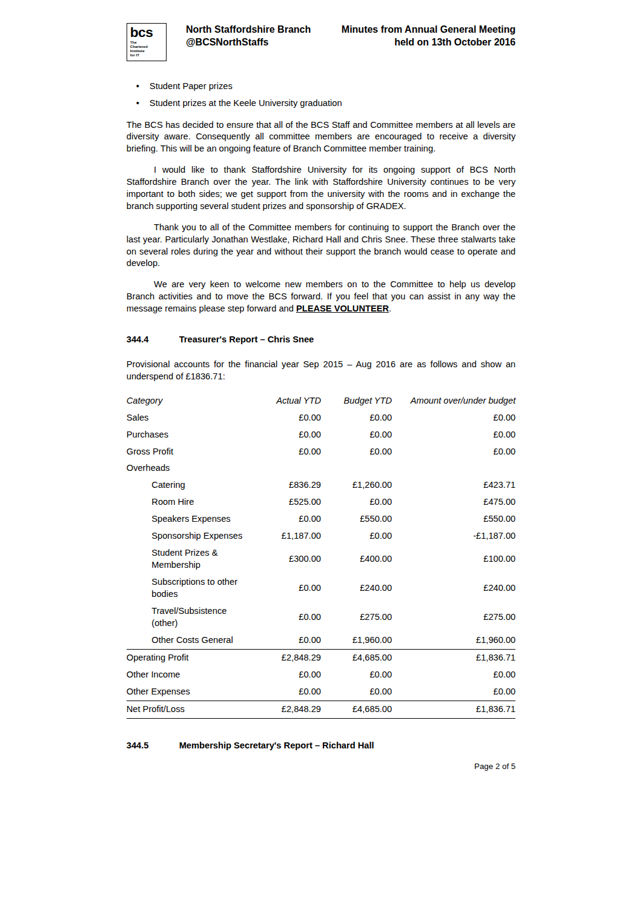bcs
The
Chartered
Institute
for IT
North Staffordshire Branch
@BCSNorthStaffs
Minutes from Annual General Meeting
held on 13th October 2016
Student Paper prizes
Student prizes at the Keele University graduation
The BCS has decided to ensure that all of the BCS Staff and Committee members at all levels are diversity aware. Consequently all committee members are encouraged to receive a diversity briefing. This will be an ongoing feature of Branch Committee member training.
I would like to thank Staffordshire University for its ongoing support of BCS North Staffordshire Branch over the year. The link with Staffordshire University continues to be very important to both sides; we get support from the university with the rooms and in exchange the branch supporting several student prizes and sponsorship of GRADEX.
Thank you to all of the Committee members for continuing to support the Branch over the last year. Particularly Jonathan Westlake, Richard Hall and Chris Snee. These three stalwarts take on several roles during the year and without their support the branch would cease to operate and develop.
We are very keen to welcome new members on to the Committee to help us develop Branch activities and to move the BCS forward. If you feel that you can assist in any way the message remains please step forward and PLEASE VOLUNTEER.
344.4 Treasurer's Report – Chris Snee
Provisional accounts for the financial year Sep 2015 – Aug 2016 are as follows and show an underspend of £1836.71:
| Category | Actual YTD | Budget YTD | Amount over/under budget |
| --- | --- | --- | --- |
| Sales | £0.00 | £0.00 | £0.00 |
| Purchases | £0.00 | £0.00 | £0.00 |
| Gross Profit | £0.00 | £0.00 | £0.00 |
| Overheads | | | |
| Catering | £836.29 | £1,260.00 | £423.71 |
| Room Hire | £525.00 | £0.00 | £475.00 |
| Speakers Expenses | £0.00 | £550.00 | £550.00 |
| Sponsorship Expenses | £1,187.00 | £0.00 | -£1,187.00 |
| Student Prizes & Membership | £300.00 | £400.00 | £100.00 |
| Subscriptions to other bodies | £0.00 | £240.00 | £240.00 |
| Travel/Subsistence (other) | £0.00 | £275.00 | £275.00 |
| Other Costs General | £0.00 | £1,960.00 | £1,960.00 |
| Operating Profit | £2,848.29 | £4,685.00 | £1,836.71 |
| Other Income | £0.00 | £0.00 | £0.00 |
| Other Expenses | £0.00 | £0.00 | £0.00 |
| Net Profit/Loss | £2,848.29 | £4,685.00 | £1,836.71 |
344.5 Membership Secretary's Report – Richard Hall
Page 2 of 5